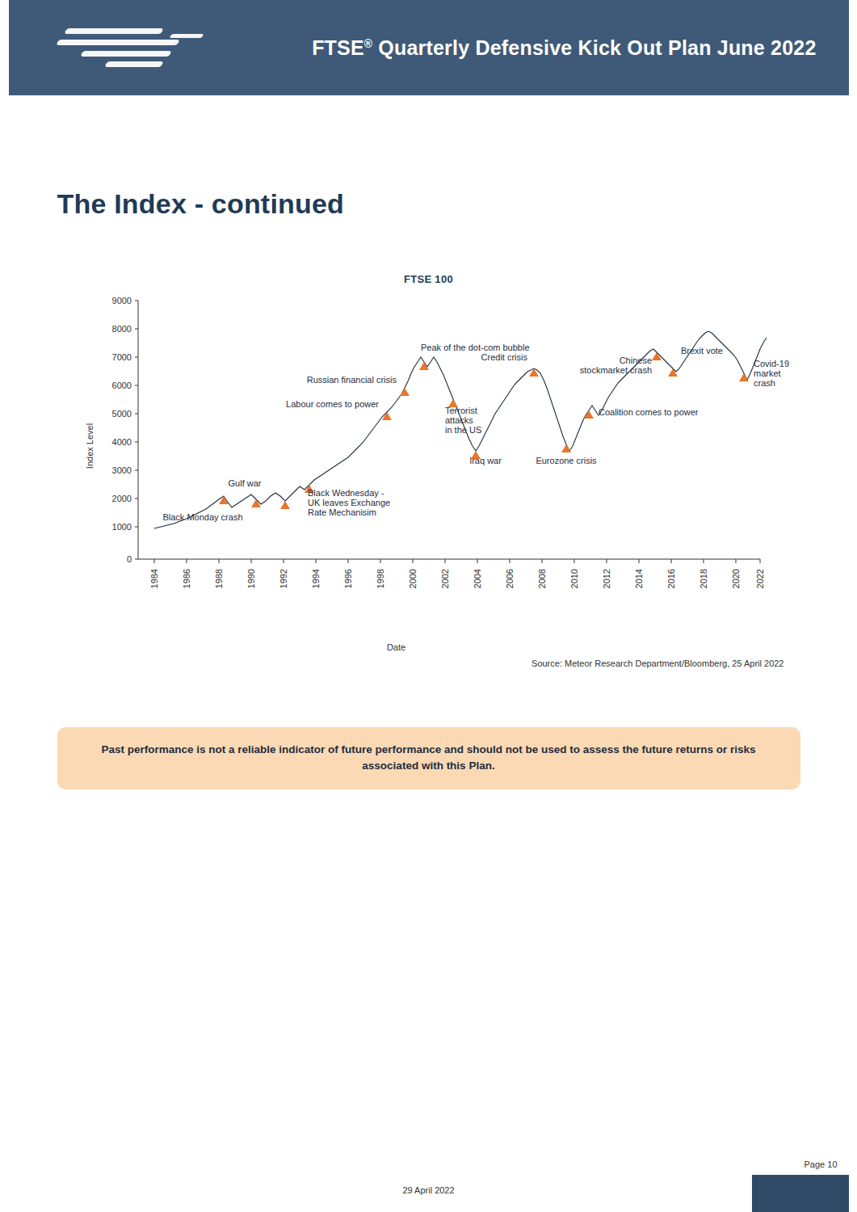FTSE® Quarterly Defensive Kick Out Plan June 2022
The Index - continued
FTSE 100
9000 8000 7000 6000 5000 4000 3000 2000 1000 0 Index Level 1984 1986 1988 1990 1992 1994 1996 1998 2000 2002 2004 2006 2008 2010 2012 2014 2016 2018 2020 2022 Black Monday crash Gulf war Black Wednesday - UK leaves Exchange Rate Mechanisim Labour comes to power Russian financial crisis Peak of the dot-com bubble Terrorist attacks in the US Iraq war Credit crisis Eurozone crisis Coalition comes to power Chinese stockmarket crash Brexit vote Covid-19 market crash
Date
Source: Meteor Research Department/Bloomberg, 25 April 2022
Past performance is not a reliable indicator of future performance and should not be used to assess the future returns or risks associated with this Plan.
29 April 2022
Page 10